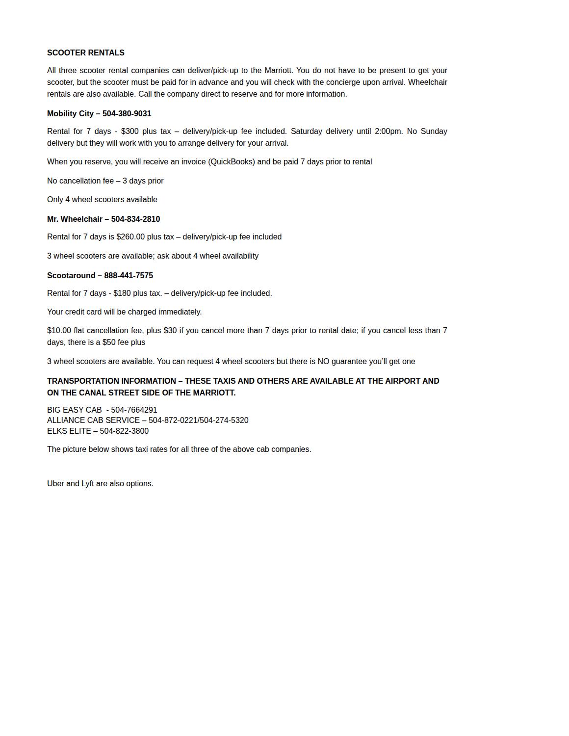SCOOTER RENTALS
All three scooter rental companies can deliver/pick-up to the Marriott. You do not have to be present to get your scooter, but the scooter must be paid for in advance and you will check with the concierge upon arrival. Wheelchair rentals are also available. Call the company direct to reserve and for more information.
Mobility City – 504-380-9031
Rental for 7 days - $300 plus tax – delivery/pick-up fee included. Saturday delivery until 2:00pm. No Sunday delivery but they will work with you to arrange delivery for your arrival.
When you reserve, you will receive an invoice (QuickBooks) and be paid 7 days prior to rental
No cancellation fee – 3 days prior
Only 4 wheel scooters available
Mr. Wheelchair – 504-834-2810
Rental for 7 days is $260.00 plus tax – delivery/pick-up fee included
3 wheel scooters are available; ask about 4 wheel availability
Scootaround – 888-441-7575
Rental for 7 days - $180 plus tax. – delivery/pick-up fee included.
Your credit card will be charged immediately.
$10.00 flat cancellation fee, plus $30 if you cancel more than 7 days prior to rental date; if you cancel less than 7 days, there is a $50 fee plus
3 wheel scooters are available. You can request 4 wheel scooters but there is NO guarantee you’ll get one
TRANSPORTATION INFORMATION – THESE TAXIS AND OTHERS ARE AVAILABLE AT THE AIRPORT AND ON THE CANAL STREET SIDE OF THE MARRIOTT.
BIG EASY CAB - 504-7664291
ALLIANCE CAB SERVICE – 504-872-0221/504-274-5320
ELKS ELITE – 504-822-3800
The picture below shows taxi rates for all three of the above cab companies.
Uber and Lyft are also options.